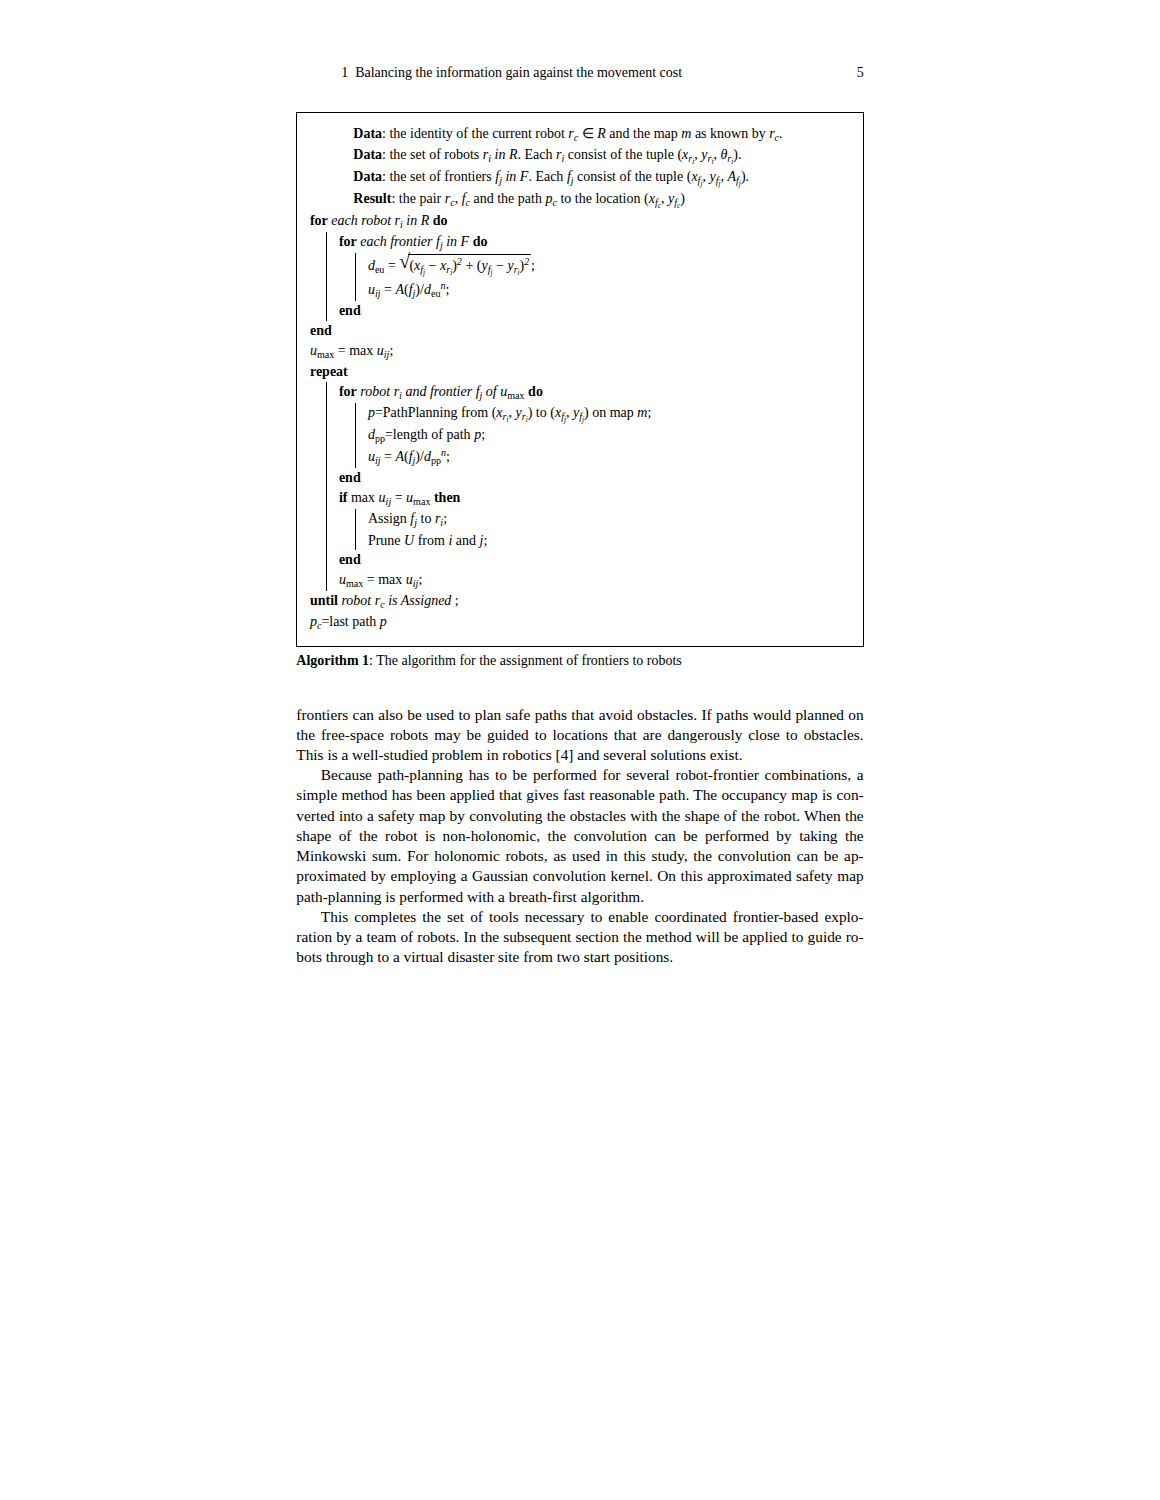1 Balancing the information gain against the movement cost 5
Data: the identity of the current robot rc ∈ R and the map m as known by rc.
Data: the set of robots ri in R. Each ri consist of the tuple (xri, yri, θri).
Data: the set of frontiers fj in F. Each fj consist of the tuple (xfj, yfj, Afj).
Result: the pair rc, fc and the path pc to the location (xfc, yfc)
for each robot ri in R do
for each frontier fj in F do
deu = (xfj − xri)2 + (yfj − yri)2;
uij = A(fj)/deu n;
end
end
umax = max uij;
repeat
for robot ri and frontier fj of umax do
p=PathPlanning from (xri, yri) to (xfj, yfj) on map m;
dpp=length of path p;
uij = A(fj)/dpp n;
end
if max uij = umax then
Assign fj to ri;
Prune U from i and j;
end
umax = max uij;
until robot rc is Assigned ;
pc=last path p
Algorithm 1: The algorithm for the assignment of frontiers to robots
frontiers can also be used to plan safe paths that avoid obstacles. If paths would planned on the free-space robots may be guided to locations that are dangerously close to obstacles. This is a well-studied problem in robotics [4] and several solutions exist.
Because path-planning has to be performed for several robot-frontier combinations, a simple method has been applied that gives fast reasonable path. The occupancy map is converted into a safety map by convoluting the obstacles with the shape of the robot. When the shape of the robot is non-holonomic, the convolution can be performed by taking the Minkowski sum. For holonomic robots, as used in this study, the convolution can be approximated by employing a Gaussian convolution kernel. On this approximated safety map path-planning is performed with a breath-first algorithm.
This completes the set of tools necessary to enable coordinated frontier-based exploration by a team of robots. In the subsequent section the method will be applied to guide robots through to a virtual disaster site from two start positions.